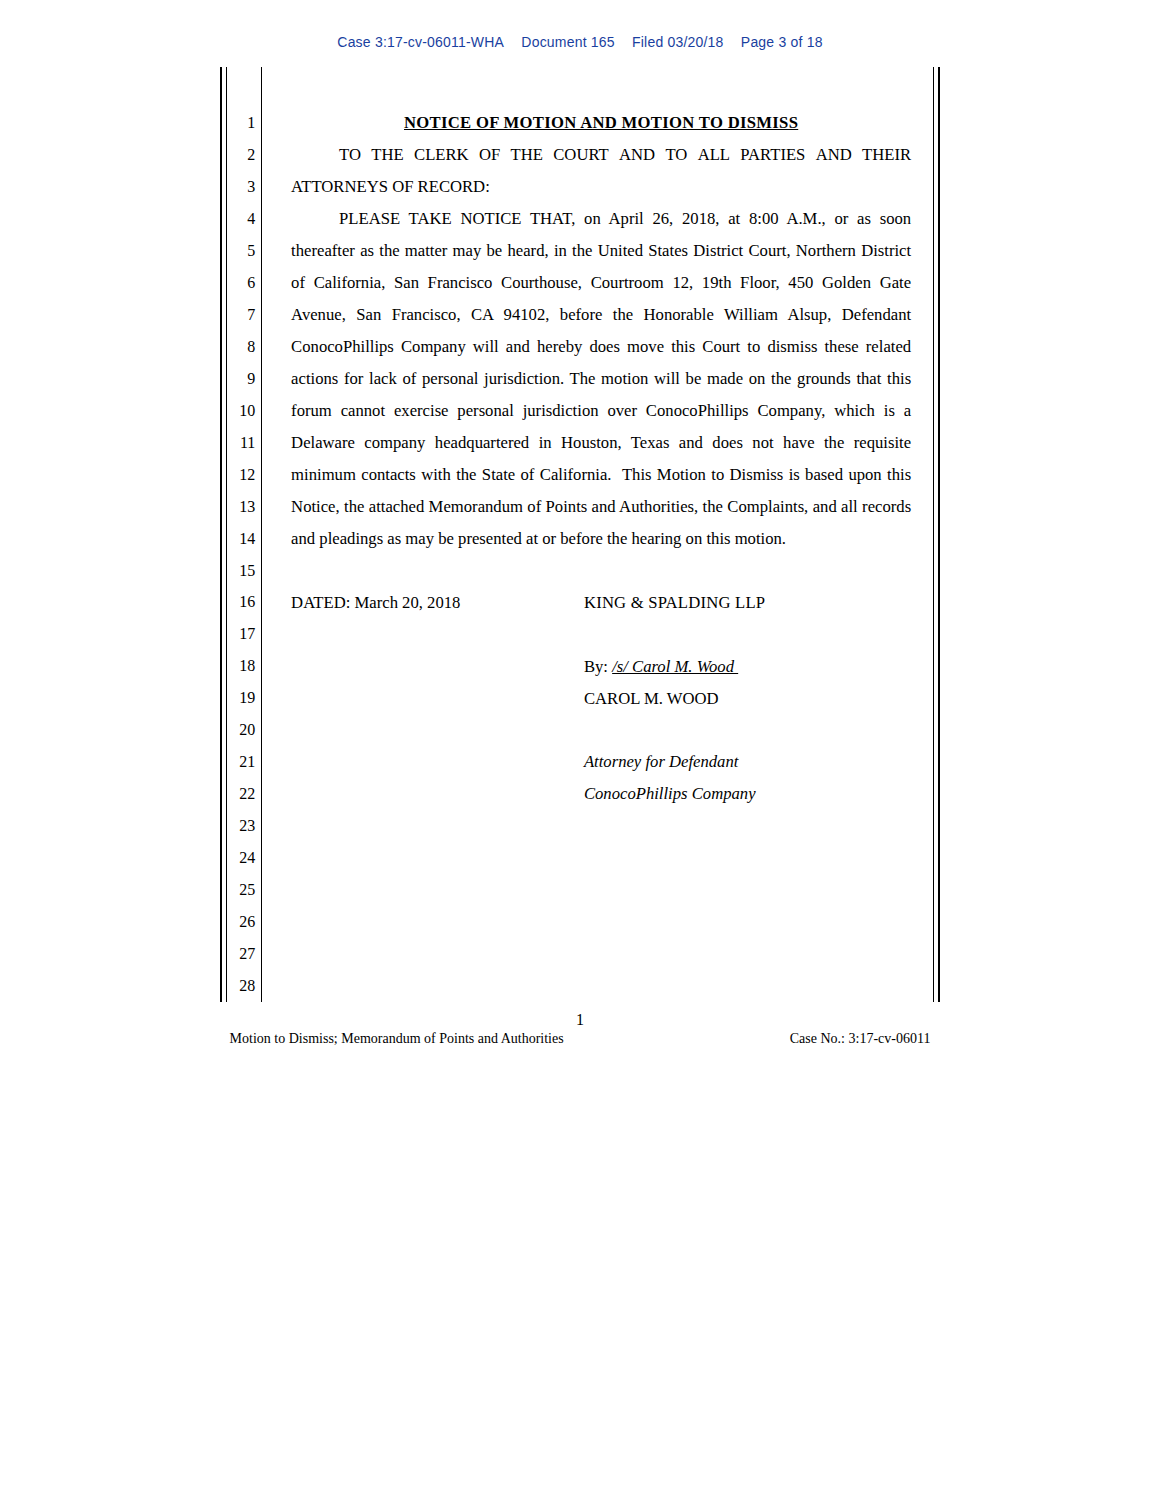Case 3:17-cv-06011-WHA Document 165 Filed 03/20/18 Page 3 of 18
1
2
3
4
5
6
7
8
9
10
11
12
13
14
15
16
17
18
19
20
21
22
23
24
25
26
27
28
NOTICE OF MOTION AND MOTION TO DISMISS
TO THE CLERK OF THE COURT AND TO ALL PARTIES AND THEIR ATTORNEYS OF RECORD:
PLEASE TAKE NOTICE THAT, on April 26, 2018, at 8:00 A.M., or as soon thereafter as the matter may be heard, in the United States District Court, Northern District of California, San Francisco Courthouse, Courtroom 12, 19th Floor, 450 Golden Gate Avenue, San Francisco, CA 94102, before the Honorable William Alsup, Defendant ConocoPhillips Company will and hereby does move this Court to dismiss these related actions for lack of personal jurisdiction. The motion will be made on the grounds that this forum cannot exercise personal jurisdiction over ConocoPhillips Company, which is a Delaware company headquartered in Houston, Texas and does not have the requisite minimum contacts with the State of California. This Motion to Dismiss is based upon this Notice, the attached Memorandum of Points and Authorities, the Complaints, and all records and pleadings as may be presented at or before the hearing on this motion.
DATED: March 20, 2018
KING & SPALDING LLP
By: /s/ Carol M. Wood
CAROL M. WOOD
Attorney for Defendant
ConocoPhillips Company
1
Motion to Dismiss; Memorandum of Points and Authorities
Case No.: 3:17-cv-06011